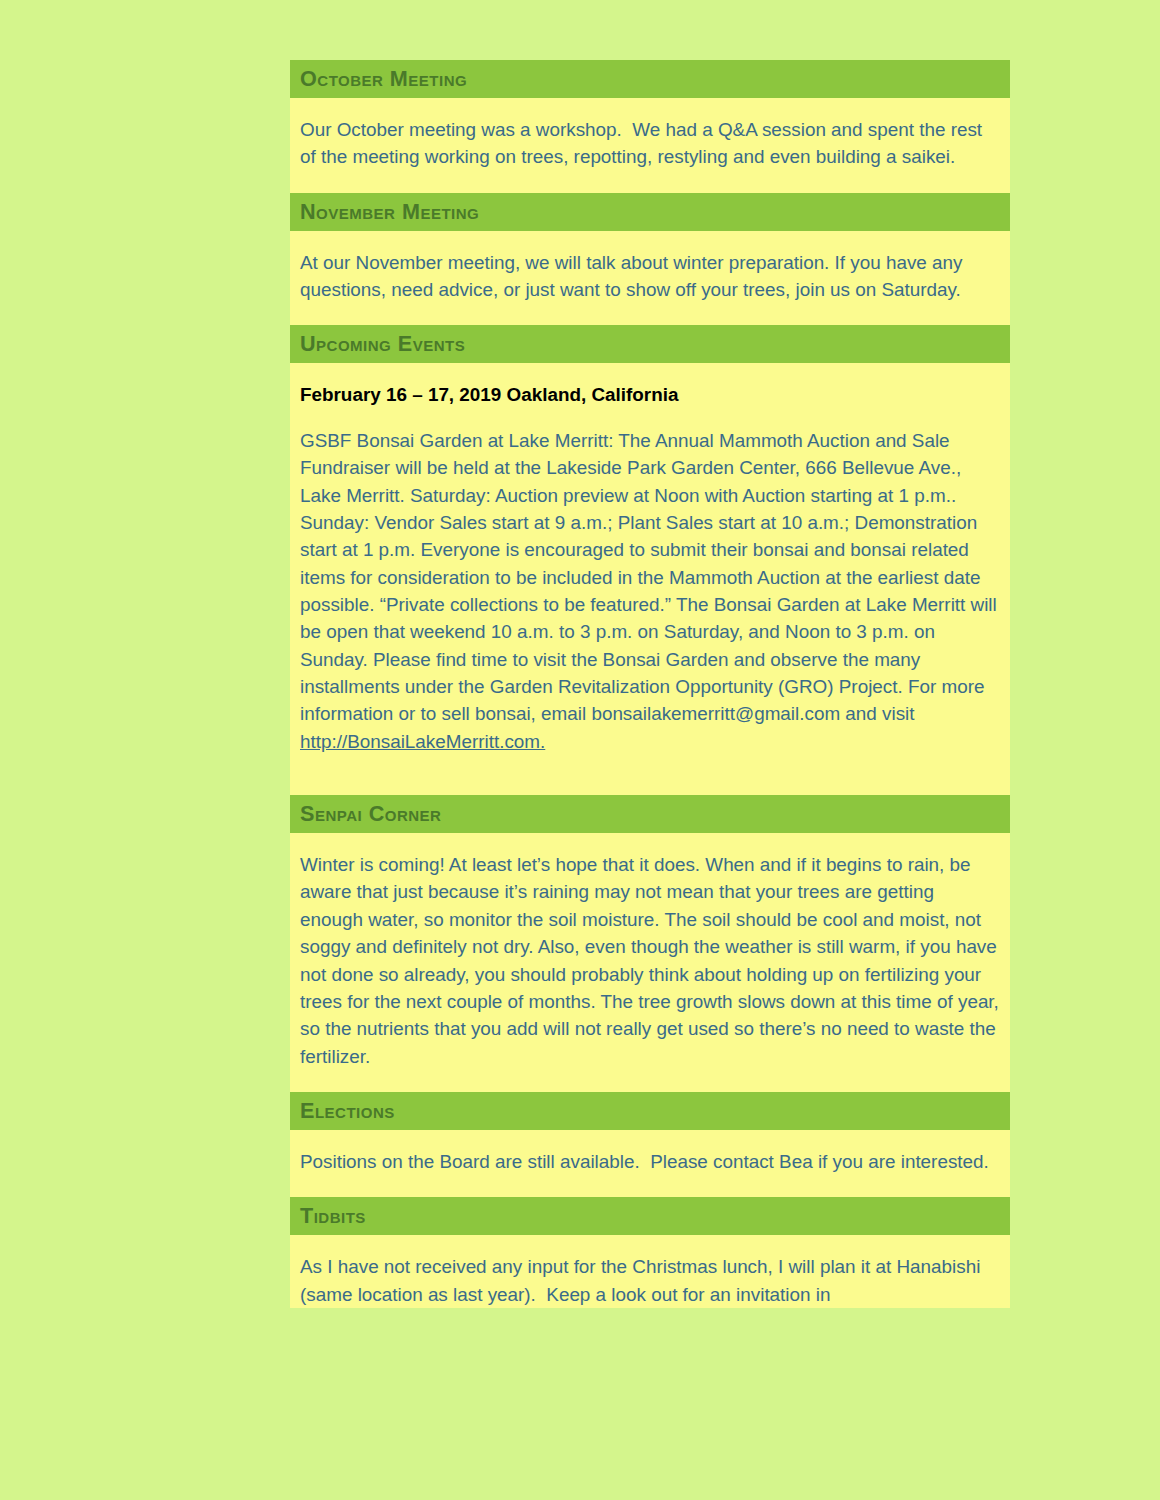October meeting
Our October meeting was a workshop. We had a Q&A session and spent the rest of the meeting working on trees, repotting, restyling and even building a saikei.
November Meeting
At our November meeting, we will talk about winter preparation. If you have any questions, need advice, or just want to show off your trees, join us on Saturday.
Upcoming events
February 16 – 17, 2019 Oakland, California
GSBF Bonsai Garden at Lake Merritt: The Annual Mammoth Auction and Sale Fundraiser will be held at the Lakeside Park Garden Center, 666 Bellevue Ave., Lake Merritt. Saturday: Auction preview at Noon with Auction starting at 1 p.m.. Sunday: Vendor Sales start at 9 a.m.; Plant Sales start at 10 a.m.; Demonstration start at 1 p.m. Everyone is encouraged to submit their bonsai and bonsai related items for consideration to be included in the Mammoth Auction at the earliest date possible. “Private collections to be featured.” The Bonsai Garden at Lake Merritt will be open that weekend 10 a.m. to 3 p.m. on Saturday, and Noon to 3 p.m. on Sunday. Please find time to visit the Bonsai Garden and observe the many installments under the Garden Revitalization Opportunity (GRO) Project. For more information or to sell bonsai, email bonsailakemerritt@gmail.com and visit http://BonsaiLakeMerritt.com.
Senpai Corner
Winter is coming! At least let’s hope that it does. When and if it begins to rain, be aware that just because it’s raining may not mean that your trees are getting enough water, so monitor the soil moisture. The soil should be cool and moist, not soggy and definitely not dry. Also, even though the weather is still warm, if you have not done so already, you should probably think about holding up on fertilizing your trees for the next couple of months. The tree growth slows down at this time of year, so the nutrients that you add will not really get used so there’s no need to waste the fertilizer.
Elections
Positions on the Board are still available. Please contact Bea if you are interested.
Tidbits
As I have not received any input for the Christmas lunch, I will plan it at Hanabishi (same location as last year). Keep a look out for an invitation in